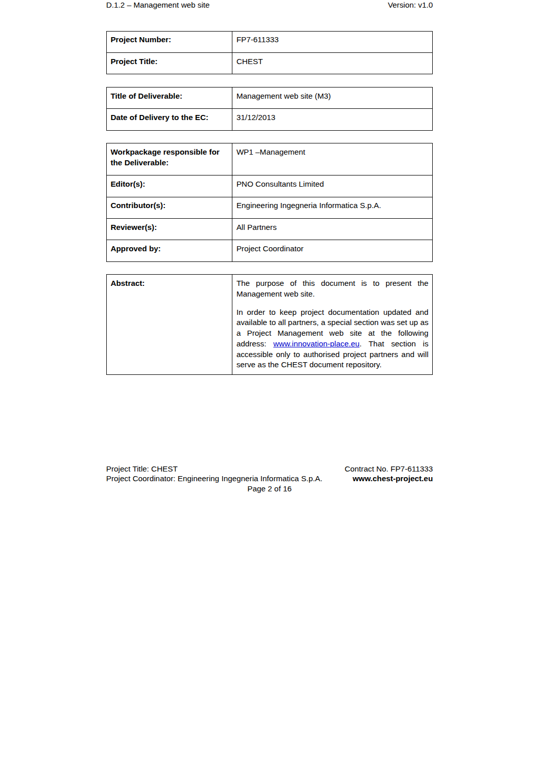D.1.2 – Management web site
Version: v1.0
| Project Number: | FP7-611333 |
| Project Title: | CHEST |
| Title of Deliverable: | Management web site (M3) |
| Date of Delivery to the EC: | 31/12/2013 |
| Workpackage responsible for the Deliverable: | WP1 –Management |
| Editor(s): | PNO Consultants Limited |
| Contributor(s): | Engineering Ingegneria Informatica S.p.A. |
| Reviewer(s): | All Partners |
| Approved by: | Project Coordinator |
| Abstract: | The purpose of this document is to present the Management web site. In order to keep project documentation updated and available to all partners, a special section was set up as a Project Management web site at the following address: www.innovation-place.eu . That section is accessible only to authorised project partners and will serve as the CHEST document repository. |
Project Title: CHEST
Contract No. FP7-611333
Project Coordinator: Engineering Ingegneria Informatica S.p.A.
www.chest-project.eu
Page 2 of 16